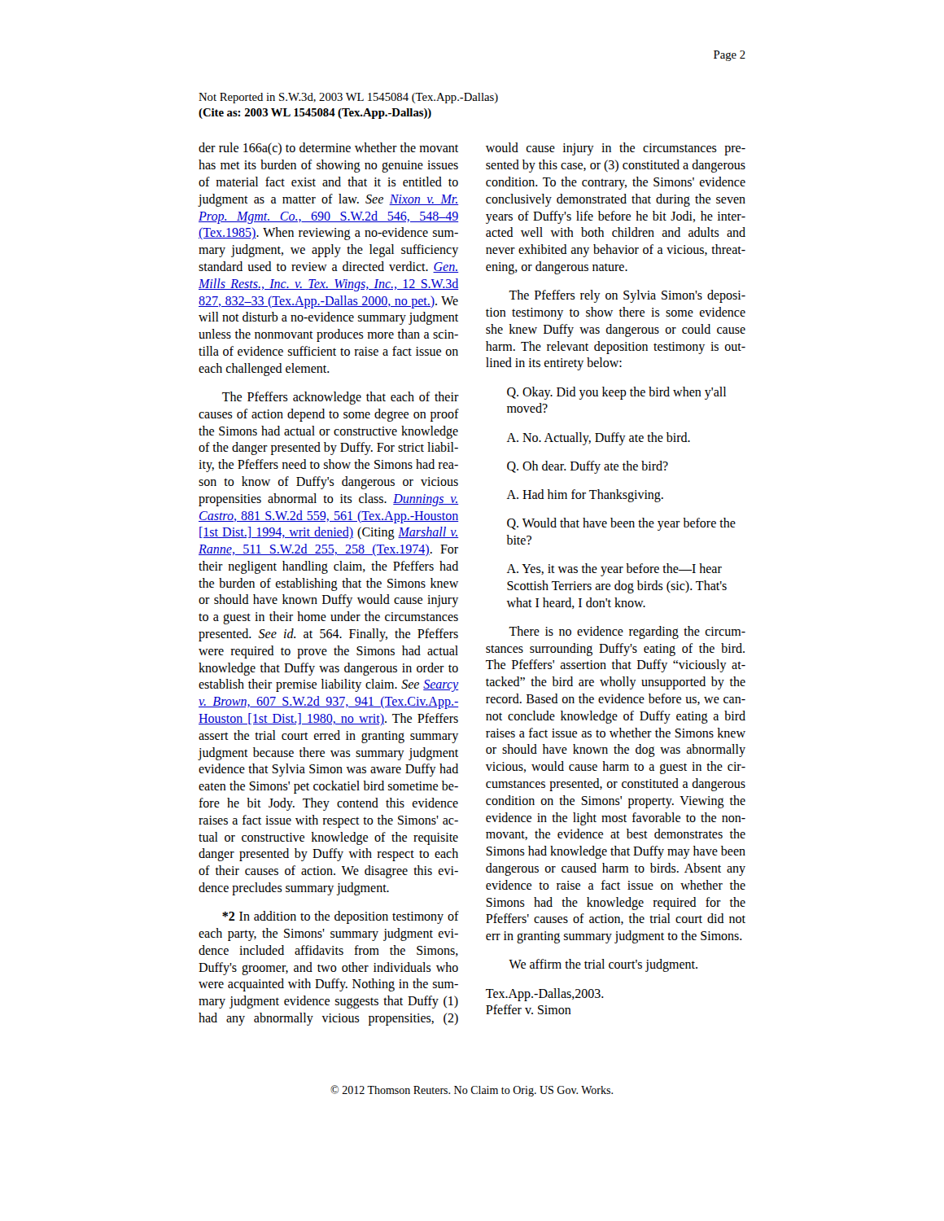Page 2
Not Reported in S.W.3d, 2003 WL 1545084 (Tex.App.-Dallas)
(Cite as: 2003 WL 1545084 (Tex.App.-Dallas))
der rule 166a(c) to determine whether the movant has met its burden of showing no genuine issues of material fact exist and that it is entitled to judgment as a matter of law. See Nixon v. Mr. Prop. Mgmt. Co., 690 S.W.2d 546, 548–49 (Tex.1985). When reviewing a no-evidence summary judgment, we apply the legal sufficiency standard used to review a directed verdict. Gen. Mills Rests., Inc. v. Tex. Wings, Inc., 12 S.W.3d 827, 832–33 (Tex.App.-Dallas 2000, no pet.). We will not disturb a no-evidence summary judgment unless the nonmovant produces more than a scintilla of evidence sufficient to raise a fact issue on each challenged element.
The Pfeffers acknowledge that each of their causes of action depend to some degree on proof the Simons had actual or constructive knowledge of the danger presented by Duffy. For strict liability, the Pfeffers need to show the Simons had reason to know of Duffy's dangerous or vicious propensities abnormal to its class. Dunnings v. Castro, 881 S.W.2d 559, 561 (Tex.App.-Houston [1st Dist.] 1994, writ denied) (Citing Marshall v. Ranne, 511 S.W.2d 255, 258 (Tex.1974). For their negligent handling claim, the Pfeffers had the burden of establishing that the Simons knew or should have known Duffy would cause injury to a guest in their home under the circumstances presented. See id. at 564. Finally, the Pfeffers were required to prove the Simons had actual knowledge that Duffy was dangerous in order to establish their premise liability claim. See Searcy v. Brown, 607 S.W.2d 937, 941 (Tex.Civ.App.-Houston [1st Dist.] 1980, no writ). The Pfeffers assert the trial court erred in granting summary judgment because there was summary judgment evidence that Sylvia Simon was aware Duffy had eaten the Simons' pet cockatiel bird sometime before he bit Jody. They contend this evidence raises a fact issue with respect to the Simons' actual or constructive knowledge of the requisite danger presented by Duffy with respect to each of their causes of action. We disagree this evidence precludes summary judgment.
*2 In addition to the deposition testimony of each party, the Simons' summary judgment evidence included affidavits from the Simons, Duffy's groomer, and two other individuals who were acquainted with Duffy. Nothing in the summary judgment evidence suggests that Duffy (1) had any abnormally vicious propensities, (2) would cause injury in the circumstances presented by this case, or (3) constituted a dangerous condition. To the contrary, the Simons' evidence conclusively demonstrated that during the seven years of Duffy's life before he bit Jodi, he interacted well with both children and adults and never exhibited any behavior of a vicious, threatening, or dangerous nature.
The Pfeffers rely on Sylvia Simon's deposition testimony to show there is some evidence she knew Duffy was dangerous or could cause harm. The relevant deposition testimony is outlined in its entirety below:
Q. Okay. Did you keep the bird when y'all moved?
A. No. Actually, Duffy ate the bird.
Q. Oh dear. Duffy ate the bird?
A. Had him for Thanksgiving.
Q. Would that have been the year before the bite?
A. Yes, it was the year before the—I hear Scottish Terriers are dog birds (sic). That's what I heard, I don't know.
There is no evidence regarding the circumstances surrounding Duffy's eating of the bird. The Pfeffers' assertion that Duffy “viciously attacked” the bird are wholly unsupported by the record. Based on the evidence before us, we cannot conclude knowledge of Duffy eating a bird raises a fact issue as to whether the Simons knew or should have known the dog was abnormally vicious, would cause harm to a guest in the circumstances presented, or constituted a dangerous condition on the Simons' property. Viewing the evidence in the light most favorable to the nonmovant, the evidence at best demonstrates the Simons had knowledge that Duffy may have been dangerous or caused harm to birds. Absent any evidence to raise a fact issue on whether the Simons had the knowledge required for the Pfeffers' causes of action, the trial court did not err in granting summary judgment to the Simons.
We affirm the trial court's judgment.
Tex.App.-Dallas,2003.
Pfeffer v. Simon
© 2012 Thomson Reuters. No Claim to Orig. US Gov. Works.